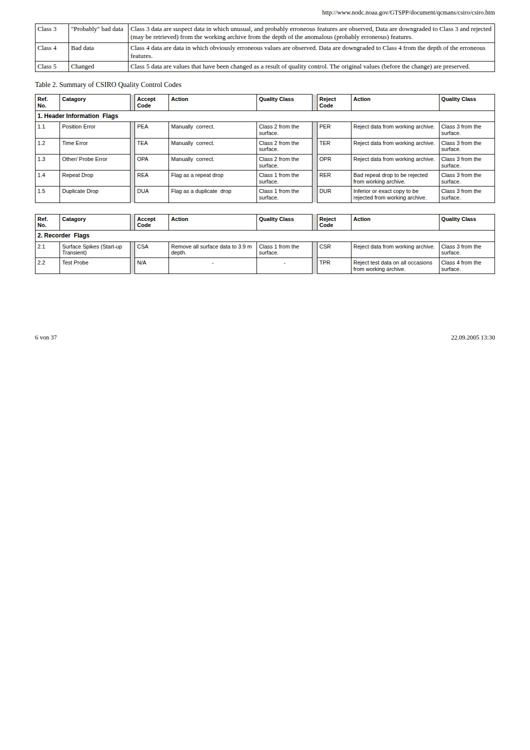http://www.nodc.noaa.gov/GTSPP/document/qcmans/csiro/csiro.htm
| Class 3 | "Probably" bad data | Class 3 data are suspect data in which unusual, and probably erroneous features are observed, Data are downgraded to Class 3 and rejected (may be retrieved) from the working archive from the depth of the anomalous (probably erroneous) features. |
| Class 4 | Bad data | Class 4 data are data in which obviously erroneous values are observed. Data are downgraded to Class 4 from the depth of the erroneous features. |
| Class 5 | Changed | Class 5 data are values that have been changed as a result of quality control. The original values (before the change) are preserved. |
Table 2. Summary of CSIRO Quality Control Codes
| Ref. No. | Catagory | | Accept Code | Action | Quality Class | | Reject Code | Action | Quality Class |
| 1. Header Information Flags |
| 1.1 | Position Error | | PEA | Manually correct. | Class 2 from the surface. | | PER | Reject data from working archive. | Class 3 from the surface. |
| 1.2 | Time Error | | TEA | Manually correct. | Class 2 from the surface. | | TER | Reject data from working archive. | Class 3 from the surface. |
| 1.3 | Other/ Probe Error | | OPA | Manually correct. | Class 2 from the surface. | | OPR | Reject data from working archive. | Class 3 from the surface. |
| 1.4 | Repeat Drop | | REA | Flag as a repeat drop | Class 1 from the surface. | | RER | Bad repeat drop to be rejected from working archive. | Class 3 from the surface. |
| 1.5 | Duplicate Drop | | DUA | Flag as a duplicate drop | Class 1 from the surface. | | DUR | Inferior or exact copy to be rejected from working archive. | Class 3 from the surface. |
| Ref. No. | Catagory | | Accept Code | Action | Quality Class | | Reject Code | Action | Quality Class |
| 2. Recorder Flags |
| 2.1 | Surface Spikes (Start-up Transient) | | CSA | Remove all surface data to 3.9 m depth. | Class 1 from the surface. | | CSR | Reject data from working archive. | Class 3 from the surface. |
| 2.2 | Test Probe | | N/A | - | - | | TPR | Reject test data on all occasions from working archive. | Class 4 from the surface. |
6 von 37
22.09.2005 13:30